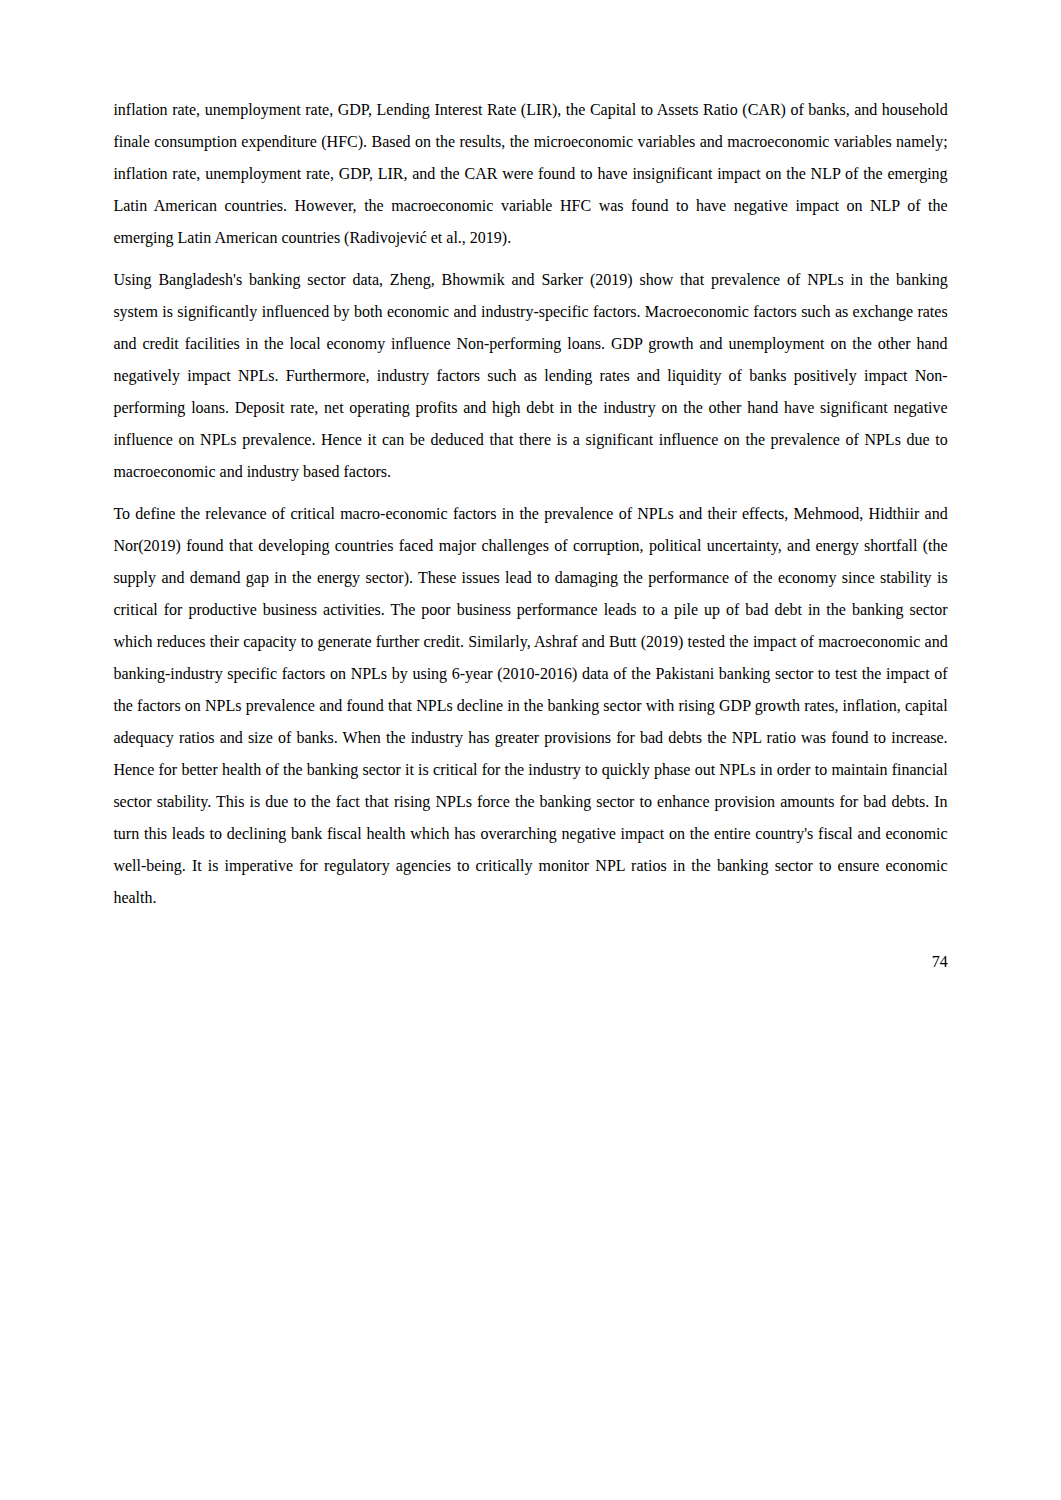inflation rate, unemployment rate, GDP, Lending Interest Rate (LIR), the Capital to Assets Ratio (CAR) of banks, and household finale consumption expenditure (HFC). Based on the results, the microeconomic variables and macroeconomic variables namely; inflation rate, unemployment rate, GDP, LIR, and the CAR were found to have insignificant impact on the NLP of the emerging Latin American countries. However, the macroeconomic variable HFC was found to have negative impact on NLP of the emerging Latin American countries (Radivojević et al., 2019).
Using Bangladesh's banking sector data, Zheng, Bhowmik and Sarker (2019) show that prevalence of NPLs in the banking system is significantly influenced by both economic and industry-specific factors. Macroeconomic factors such as exchange rates and credit facilities in the local economy influence Non-performing loans. GDP growth and unemployment on the other hand negatively impact NPLs. Furthermore, industry factors such as lending rates and liquidity of banks positively impact Non-performing loans. Deposit rate, net operating profits and high debt in the industry on the other hand have significant negative influence on NPLs prevalence. Hence it can be deduced that there is a significant influence on the prevalence of NPLs due to macroeconomic and industry based factors.
To define the relevance of critical macro-economic factors in the prevalence of NPLs and their effects, Mehmood, Hidthiir and Nor(2019) found that developing countries faced major challenges of corruption, political uncertainty, and energy shortfall (the supply and demand gap in the energy sector). These issues lead to damaging the performance of the economy since stability is critical for productive business activities. The poor business performance leads to a pile up of bad debt in the banking sector which reduces their capacity to generate further credit. Similarly, Ashraf and Butt (2019) tested the impact of macroeconomic and banking-industry specific factors on NPLs by using 6-year (2010-2016) data of the Pakistani banking sector to test the impact of the factors on NPLs prevalence and found that NPLs decline in the banking sector with rising GDP growth rates, inflation, capital adequacy ratios and size of banks. When the industry has greater provisions for bad debts the NPL ratio was found to increase. Hence for better health of the banking sector it is critical for the industry to quickly phase out NPLs in order to maintain financial sector stability. This is due to the fact that rising NPLs force the banking sector to enhance provision amounts for bad debts. In turn this leads to declining bank fiscal health which has overarching negative impact on the entire country's fiscal and economic well-being. It is imperative for regulatory agencies to critically monitor NPL ratios in the banking sector to ensure economic health.
74